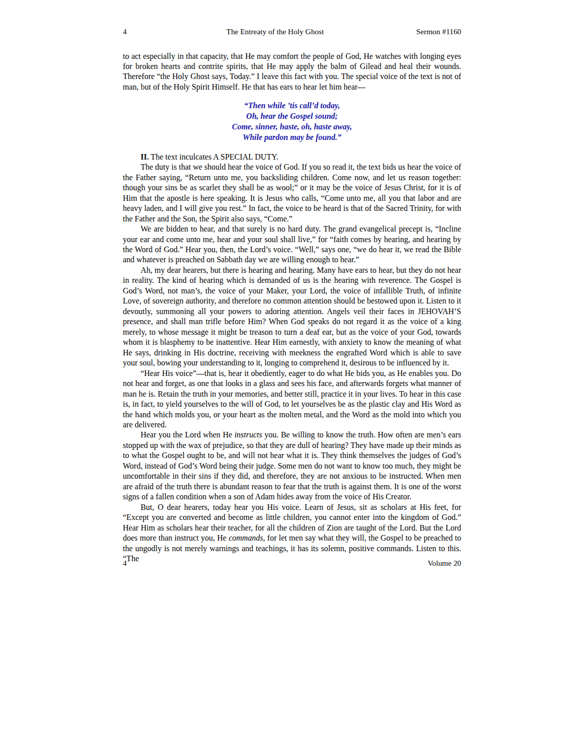4
The Entreaty of the Holy Ghost
Sermon #1160
to act especially in that capacity, that He may comfort the people of God, He watches with longing eyes for broken hearts and contrite spirits, that He may apply the balm of Gilead and heal their wounds. Therefore “the Holy Ghost says, Today.” I leave this fact with you. The special voice of the text is not of man, but of the Holy Spirit Himself. He that has ears to hear let him hear—
“Then while ’tis call’d today,
Oh, hear the Gospel sound;
Come, sinner, haste, oh, haste away,
While pardon may be found.”
II. The text inculcates A SPECIAL DUTY.
The duty is that we should hear the voice of God. If you so read it, the text bids us hear the voice of the Father saying, “Return unto me, you backsliding children. Come now, and let us reason together: though your sins be as scarlet they shall be as wool;” or it may be the voice of Jesus Christ, for it is of Him that the apostle is here speaking. It is Jesus who calls, “Come unto me, all you that labor and are heavy laden, and I will give you rest.” In fact, the voice to be heard is that of the Sacred Trinity, for with the Father and the Son, the Spirit also says, “Come.”
We are bidden to hear, and that surely is no hard duty. The grand evangelical precept is, “Incline your ear and come unto me, hear and your soul shall live,” for “faith comes by hearing, and hearing by the Word of God.” Hear you, then, the Lord’s voice. “Well,” says one, “we do hear it, we read the Bible and whatever is preached on Sabbath day we are willing enough to hear.”
Ah, my dear hearers, but there is hearing and hearing. Many have ears to hear, but they do not hear in reality. The kind of hearing which is demanded of us is the hearing with reverence. The Gospel is God’s Word, not man’s, the voice of your Maker, your Lord, the voice of infallible Truth, of infinite Love, of sovereign authority, and therefore no common attention should be bestowed upon it. Listen to it devoutly, summoning all your powers to adoring attention. Angels veil their faces in JEHOVAH’S presence, and shall man trifle before Him? When God speaks do not regard it as the voice of a king merely, to whose message it might be treason to turn a deaf ear, but as the voice of your God, towards whom it is blasphemy to be inattentive. Hear Him earnestly, with anxiety to know the meaning of what He says, drinking in His doctrine, receiving with meekness the engrafted Word which is able to save your soul, bowing your understanding to it, longing to comprehend it, desirous to be influenced by it.
“Hear His voice”—that is, hear it obediently, eager to do what He bids you, as He enables you. Do not hear and forget, as one that looks in a glass and sees his face, and afterwards forgets what manner of man he is. Retain the truth in your memories, and better still, practice it in your lives. To hear in this case is, in fact, to yield yourselves to the will of God, to let yourselves be as the plastic clay and His Word as the hand which molds you, or your heart as the molten metal, and the Word as the mold into which you are delivered.
Hear you the Lord when He instructs you. Be willing to know the truth. How often are men’s ears stopped up with the wax of prejudice, so that they are dull of hearing? They have made up their minds as to what the Gospel ought to be, and will not hear what it is. They think themselves the judges of God’s Word, instead of God’s Word being their judge. Some men do not want to know too much, they might be uncomfortable in their sins if they did, and therefore, they are not anxious to be instructed. When men are afraid of the truth there is abundant reason to fear that the truth is against them. It is one of the worst signs of a fallen condition when a son of Adam hides away from the voice of His Creator.
But, O dear hearers, today hear you His voice. Learn of Jesus, sit as scholars at His feet, for “Except you are converted and become as little children, you cannot enter into the kingdom of God.” Hear Him as scholars hear their teacher, for all the children of Zion are taught of the Lord. But the Lord does more than instruct you, He commands, for let men say what they will, the Gospel to be preached to the ungodly is not merely warnings and teachings, it has its solemn, positive commands. Listen to this. “The
4
Volume 20